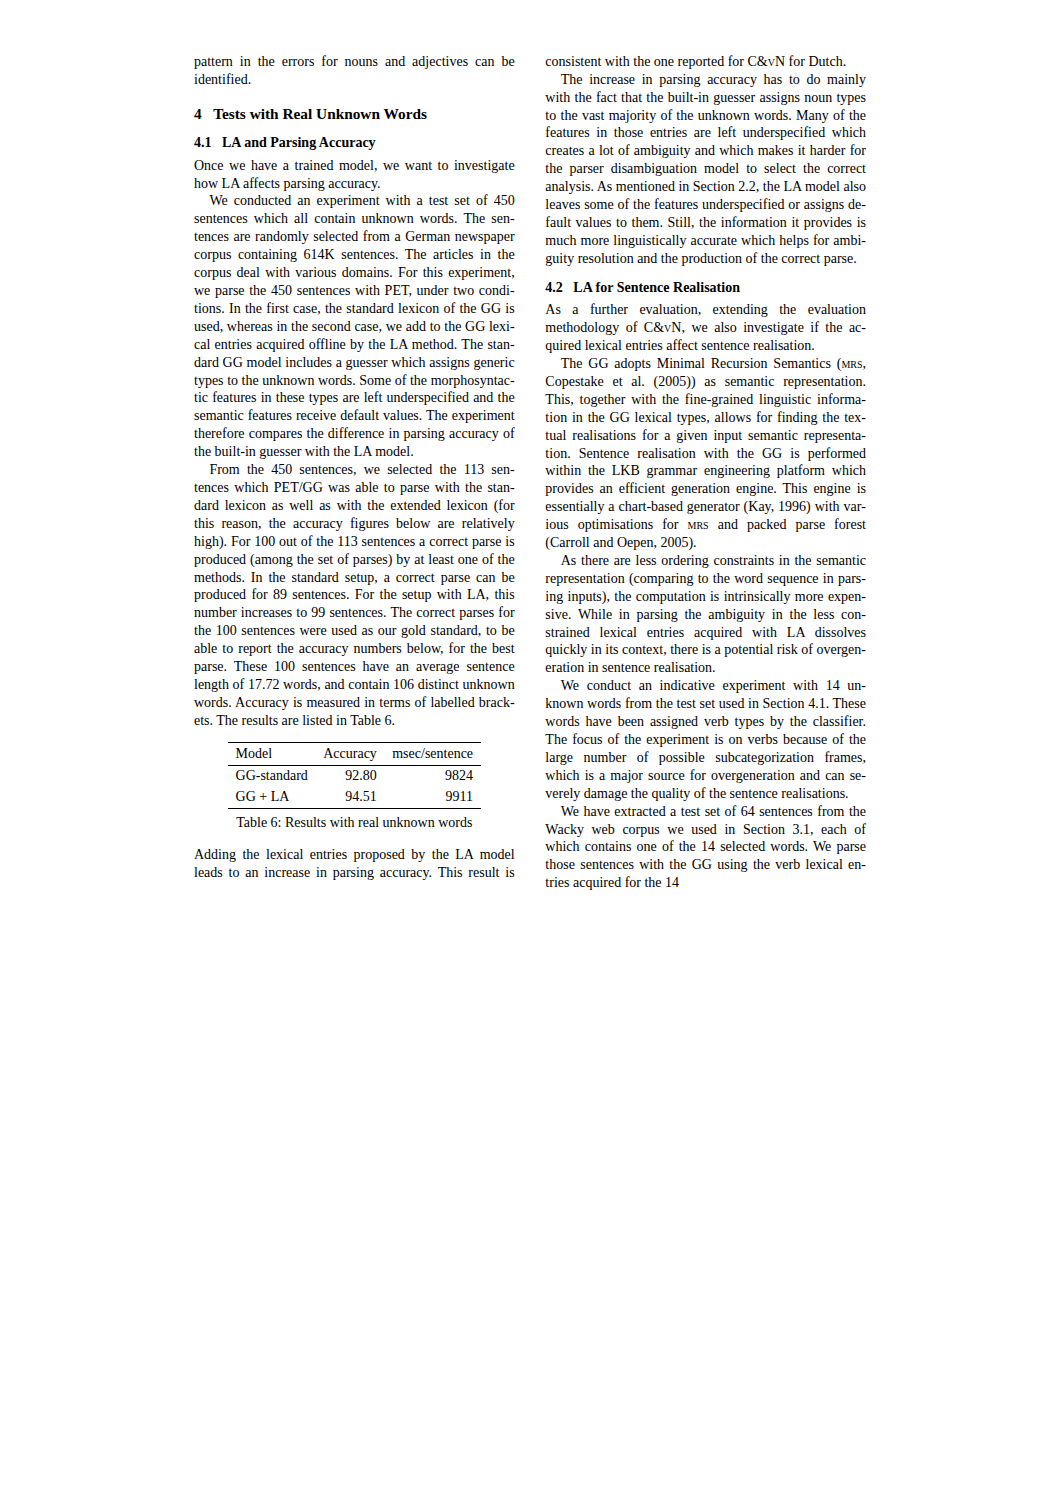pattern in the errors for nouns and adjectives can be identified.
4 Tests with Real Unknown Words
4.1 LA and Parsing Accuracy
Once we have a trained model, we want to investigate how LA affects parsing accuracy.
We conducted an experiment with a test set of 450 sentences which all contain unknown words. The sentences are randomly selected from a German newspaper corpus containing 614K sentences. The articles in the corpus deal with various domains. For this experiment, we parse the 450 sentences with PET, under two conditions. In the first case, the standard lexicon of the GG is used, whereas in the second case, we add to the GG lexical entries acquired offline by the LA method. The standard GG model includes a guesser which assigns generic types to the unknown words. Some of the morphosyntactic features in these types are left underspecified and the semantic features receive default values. The experiment therefore compares the difference in parsing accuracy of the built-in guesser with the LA model.
From the 450 sentences, we selected the 113 sentences which PET/GG was able to parse with the standard lexicon as well as with the extended lexicon (for this reason, the accuracy figures below are relatively high). For 100 out of the 113 sentences a correct parse is produced (among the set of parses) by at least one of the methods. In the standard setup, a correct parse can be produced for 89 sentences. For the setup with LA, this number increases to 99 sentences. The correct parses for the 100 sentences were used as our gold standard, to be able to report the accuracy numbers below, for the best parse. These 100 sentences have an average sentence length of 17.72 words, and contain 106 distinct unknown words. Accuracy is measured in terms of labelled brackets. The results are listed in Table 6.
| Model | Accuracy | msec/sentence |
| --- | --- | --- |
| GG-standard | 92.80 | 9824 |
| GG + LA | 94.51 | 9911 |
Table 6: Results with real unknown words
Adding the lexical entries proposed by the LA model leads to an increase in parsing accuracy. This result is consistent with the one reported for C&v N for Dutch.
The increase in parsing accuracy has to do mainly with the fact that the built-in guesser assigns noun types to the vast majority of the unknown words. Many of the features in those entries are left underspecified which creates a lot of ambiguity and which makes it harder for the parser disambiguation model to select the correct analysis. As mentioned in Section 2.2, the LA model also leaves some of the features underspecified or assigns default values to them. Still, the information it provides is much more linguistically accurate which helps for ambiguity resolution and the production of the correct parse.
4.2 LA for Sentence Realisation
As a further evaluation, extending the evaluation methodology of C&v N, we also investigate if the acquired lexical entries affect sentence realisation.
The GG adopts Minimal Recursion Semantics (mrs, Copestake et al. (2005)) as semantic representation. This, together with the fine-grained linguistic information in the GG lexical types, allows for finding the textual realisations for a given input semantic representation. Sentence realisation with the GG is performed within the LKB grammar engineering platform which provides an efficient generation engine. This engine is essentially a chart-based generator (Kay, 1996) with various optimisations for mrs and packed parse forest (Carroll and Oepen, 2005).
As there are less ordering constraints in the semantic representation (comparing to the word sequence in parsing inputs), the computation is intrinsically more expensive. While in parsing the ambiguity in the less constrained lexical entries acquired with LA dissolves quickly in its context, there is a potential risk of overgeneration in sentence realisation.
We conduct an indicative experiment with 14 unknown words from the test set used in Section 4.1. These words have been assigned verb types by the classifier. The focus of the experiment is on verbs because of the large number of possible subcategorization frames, which is a major source for overgeneration and can severely damage the quality of the sentence realisations.
We have extracted a test set of 64 sentences from the Wacky web corpus we used in Section 3.1, each of which contains one of the 14 selected words. We parse those sentences with the GG using the verb lexical entries acquired for the 14